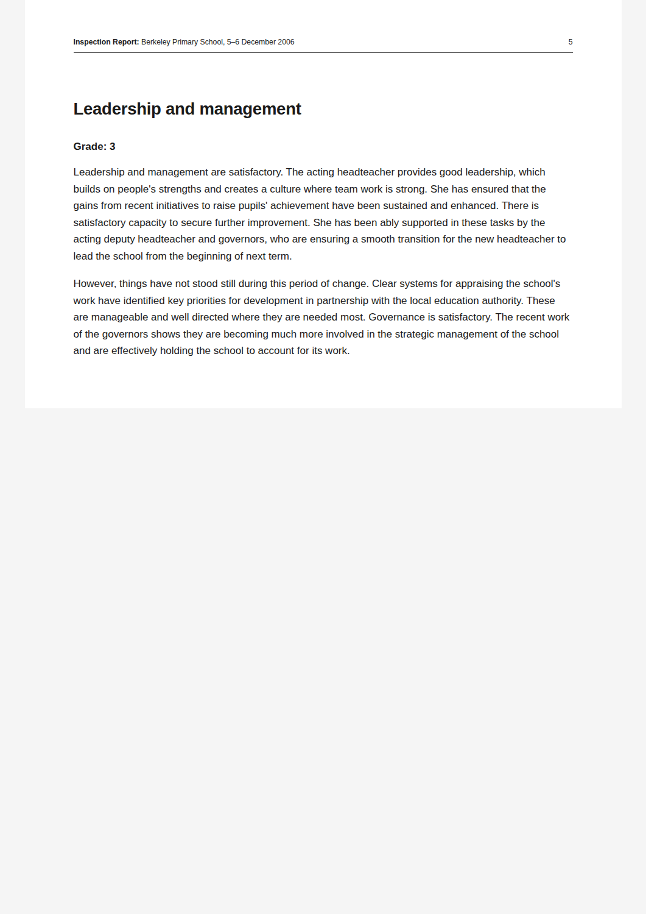Inspection Report: Berkeley Primary School, 5–6 December 2006 5
Leadership and management
Grade: 3
Leadership and management are satisfactory. The acting headteacher provides good leadership, which builds on people's strengths and creates a culture where team work is strong. She has ensured that the gains from recent initiatives to raise pupils' achievement have been sustained and enhanced. There is satisfactory capacity to secure further improvement. She has been ably supported in these tasks by the acting deputy headteacher and governors, who are ensuring a smooth transition for the new headteacher to lead the school from the beginning of next term.
However, things have not stood still during this period of change. Clear systems for appraising the school's work have identified key priorities for development in partnership with the local education authority. These are manageable and well directed where they are needed most. Governance is satisfactory. The recent work of the governors shows they are becoming much more involved in the strategic management of the school and are effectively holding the school to account for its work.